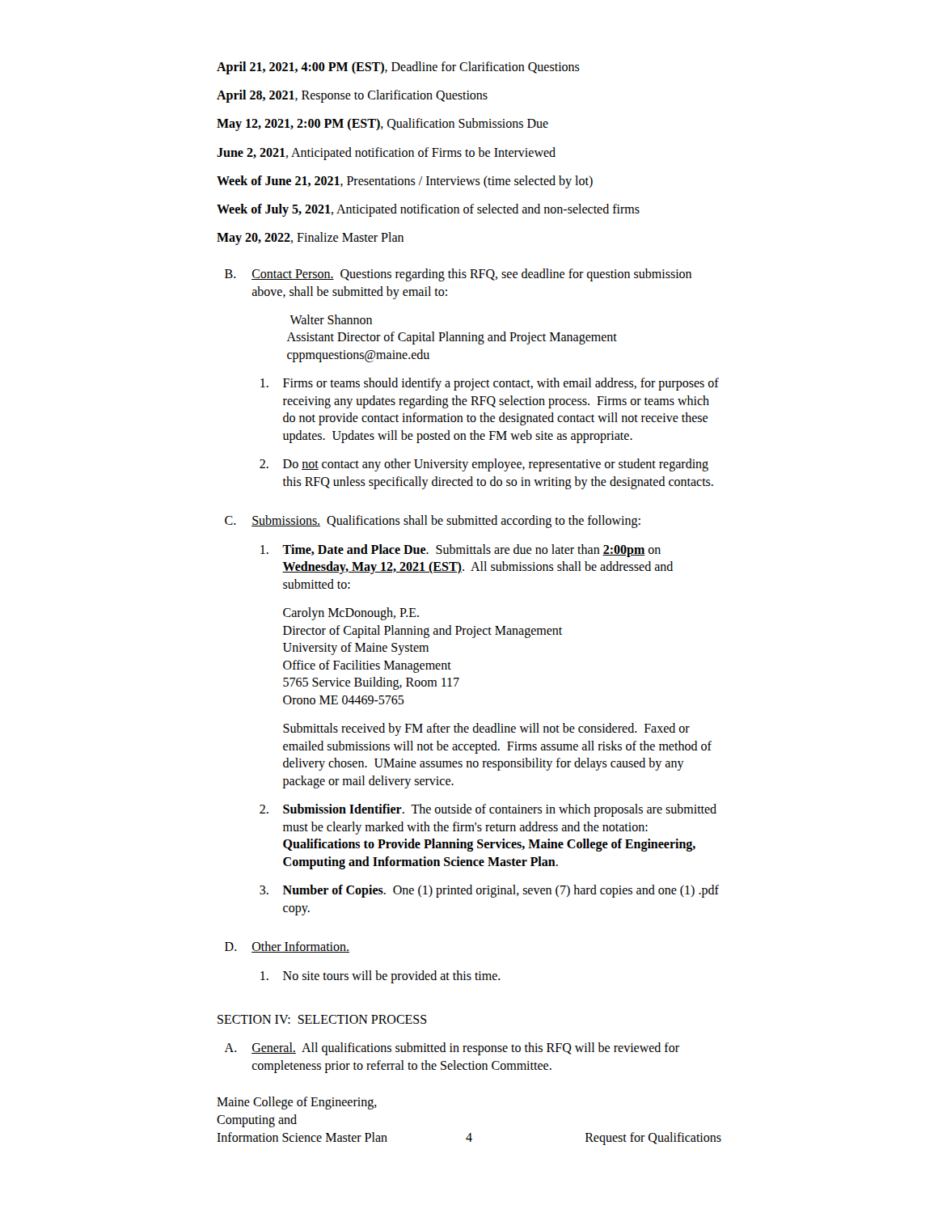April 21, 2021, 4:00 PM (EST), Deadline for Clarification Questions
April 28, 2021, Response to Clarification Questions
May 12, 2021, 2:00 PM (EST), Qualification Submissions Due
June 2, 2021, Anticipated notification of Firms to be Interviewed
Week of June 21, 2021, Presentations / Interviews (time selected by lot)
Week of July 5, 2021, Anticipated notification of selected and non-selected firms
May 20, 2022, Finalize Master Plan
B.
Contact Person. Questions regarding this RFQ, see deadline for question submission above, shall be submitted by email to:
Walter Shannon
Assistant Director of Capital Planning and Project Management
cppmquestions@maine.edu
1.
Firms or teams should identify a project contact, with email address, for purposes of receiving any updates regarding the RFQ selection process. Firms or teams which do not provide contact information to the designated contact will not receive these updates. Updates will be posted on the FM web site as appropriate.
2.
Do not contact any other University employee, representative or student regarding this RFQ unless specifically directed to do so in writing by the designated contacts.
C.
Submissions. Qualifications shall be submitted according to the following:
1.
Time, Date and Place Due. Submittals are due no later than 2:00pm on Wednesday, May 12, 2021 (EST). All submissions shall be addressed and submitted to:
Carolyn McDonough, P.E.
Director of Capital Planning and Project Management
University of Maine System
Office of Facilities Management
5765 Service Building, Room 117
Orono ME 04469-5765
Submittals received by FM after the deadline will not be considered. Faxed or emailed submissions will not be accepted. Firms assume all risks of the method of delivery chosen. UMaine assumes no responsibility for delays caused by any package or mail delivery service.
2.
Submission Identifier. The outside of containers in which proposals are submitted must be clearly marked with the firm's return address and the notation: Qualifications to Provide Planning Services, Maine College of Engineering, Computing and Information Science Master Plan.
3.
Number of Copies. One (1) printed original, seven (7) hard copies and one (1) .pdf copy.
D.
Other Information.
1.
No site tours will be provided at this time.
SECTION IV: SELECTION PROCESS
A.
General. All qualifications submitted in response to this RFQ will be reviewed for completeness prior to referral to the Selection Committee.
| Maine College of Engineering, Computing and Information Science Master Plan | 4 | Request for Qualifications |